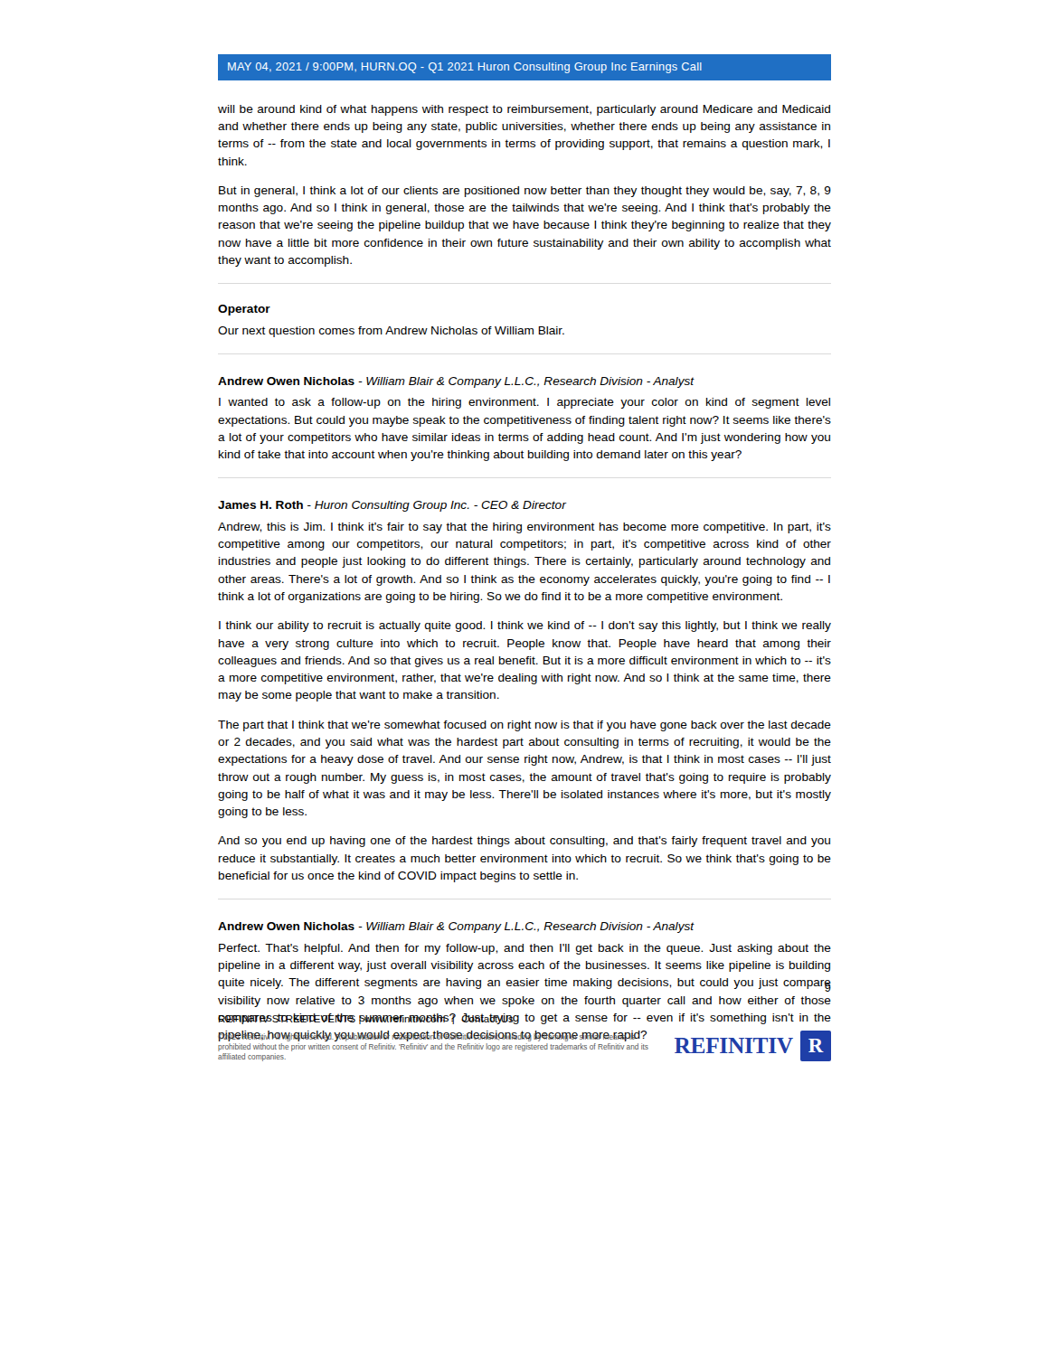MAY 04, 2021 / 9:00PM, HURN.OQ - Q1 2021 Huron Consulting Group Inc Earnings Call
will be around kind of what happens with respect to reimbursement, particularly around Medicare and Medicaid and whether there ends up being any state, public universities, whether there ends up being any assistance in terms of -- from the state and local governments in terms of providing support, that remains a question mark, I think.
But in general, I think a lot of our clients are positioned now better than they thought they would be, say, 7, 8, 9 months ago. And so I think in general, those are the tailwinds that we're seeing. And I think that's probably the reason that we're seeing the pipeline buildup that we have because I think they're beginning to realize that they now have a little bit more confidence in their own future sustainability and their own ability to accomplish what they want to accomplish.
Operator
Our next question comes from Andrew Nicholas of William Blair.
Andrew Owen Nicholas - William Blair & Company L.L.C., Research Division - Analyst
I wanted to ask a follow-up on the hiring environment. I appreciate your color on kind of segment level expectations. But could you maybe speak to the competitiveness of finding talent right now? It seems like there's a lot of your competitors who have similar ideas in terms of adding head count. And I'm just wondering how you kind of take that into account when you're thinking about building into demand later on this year?
James H. Roth - Huron Consulting Group Inc. - CEO & Director
Andrew, this is Jim. I think it's fair to say that the hiring environment has become more competitive. In part, it's competitive among our competitors, our natural competitors; in part, it's competitive across kind of other industries and people just looking to do different things. There is certainly, particularly around technology and other areas. There's a lot of growth. And so I think as the economy accelerates quickly, you're going to find -- I think a lot of organizations are going to be hiring. So we do find it to be a more competitive environment.
I think our ability to recruit is actually quite good. I think we kind of -- I don't say this lightly, but I think we really have a very strong culture into which to recruit. People know that. People have heard that among their colleagues and friends. And so that gives us a real benefit. But it is a more difficult environment in which to -- it's a more competitive environment, rather, that we're dealing with right now. And so I think at the same time, there may be some people that want to make a transition.
The part that I think that we're somewhat focused on right now is that if you have gone back over the last decade or 2 decades, and you said what was the hardest part about consulting in terms of recruiting, it would be the expectations for a heavy dose of travel. And our sense right now, Andrew, is that I think in most cases -- I'll just throw out a rough number. My guess is, in most cases, the amount of travel that's going to require is probably going to be half of what it was and it may be less. There'll be isolated instances where it's more, but it's mostly going to be less.
And so you end up having one of the hardest things about consulting, and that's fairly frequent travel and you reduce it substantially. It creates a much better environment into which to recruit. So we think that's going to be beneficial for us once the kind of COVID impact begins to settle in.
Andrew Owen Nicholas - William Blair & Company L.L.C., Research Division - Analyst
Perfect. That's helpful. And then for my follow-up, and then I'll get back in the queue. Just asking about the pipeline in a different way, just overall visibility across each of the businesses. It seems like pipeline is building quite nicely. The different segments are having an easier time making decisions, but could you just compare visibility now relative to 3 months ago when we spoke on the fourth quarter call and how either of those compares to kind of the summer months? Just trying to get a sense for -- even if it's something isn't in the pipeline, how quickly you would expect those decisions to become more rapid?
9
REFINITIV STREETEVENTS | www.refinitiv.com | Contact Us
©2021 Refinitiv. All rights reserved. Republication or redistribution of Refinitiv content, including by framing or similar means, is prohibited without the prior written consent of Refinitiv. 'Refinitiv' and the Refinitiv logo are registered trademarks of Refinitiv and its affiliated companies.
REFINITIV R